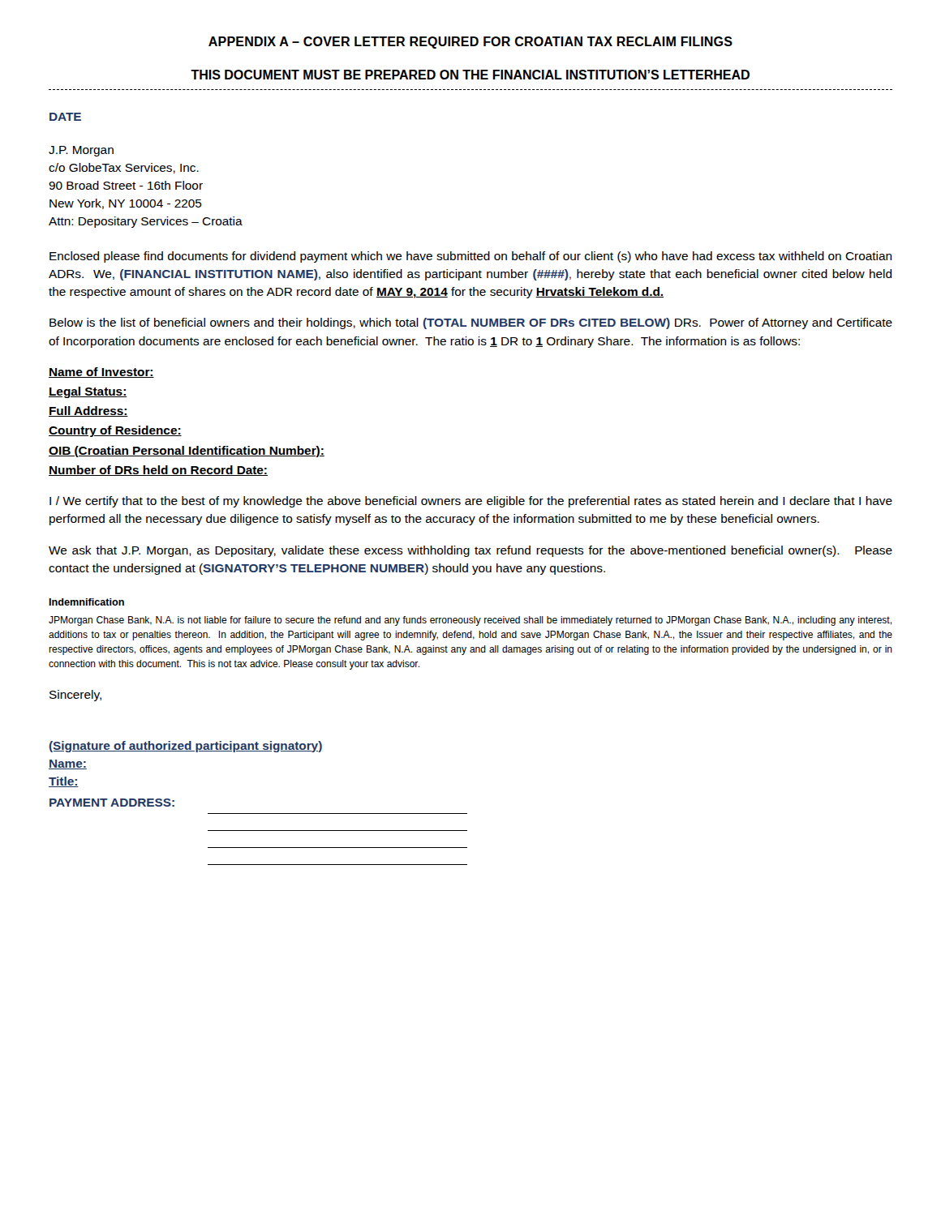APPENDIX A – COVER LETTER REQUIRED FOR CROATIAN TAX RECLAIM FILINGS
THIS DOCUMENT MUST BE PREPARED ON THE FINANCIAL INSTITUTION’S LETTERHEAD
DATE
J.P. Morgan
c/o GlobeTax Services, Inc.
90 Broad Street - 16th Floor
New York, NY 10004 - 2205
Attn: Depositary Services – Croatia
Enclosed please find documents for dividend payment which we have submitted on behalf of our client (s) who have had excess tax withheld on Croatian ADRs. We, (FINANCIAL INSTITUTION NAME), also identified as participant number (####), hereby state that each beneficial owner cited below held the respective amount of shares on the ADR record date of MAY 9, 2014 for the security Hrvatski Telekom d.d.
Below is the list of beneficial owners and their holdings, which total (TOTAL NUMBER OF DRs CITED BELOW) DRs. Power of Attorney and Certificate of Incorporation documents are enclosed for each beneficial owner. The ratio is 1 DR to 1 Ordinary Share. The information is as follows:
Name of Investor:
Legal Status:
Full Address:
Country of Residence:
OIB (Croatian Personal Identification Number):
Number of DRs held on Record Date:
I / We certify that to the best of my knowledge the above beneficial owners are eligible for the preferential rates as stated herein and I declare that I have performed all the necessary due diligence to satisfy myself as to the accuracy of the information submitted to me by these beneficial owners.
We ask that J.P. Morgan, as Depositary, validate these excess withholding tax refund requests for the above-mentioned beneficial owner(s). Please contact the undersigned at (SIGNATORY’S TELEPHONE NUMBER) should you have any questions.
Indemnification
JPMorgan Chase Bank, N.A. is not liable for failure to secure the refund and any funds erroneously received shall be immediately returned to JPMorgan Chase Bank, N.A., including any interest, additions to tax or penalties thereon. In addition, the Participant will agree to indemnify, defend, hold and save JPMorgan Chase Bank, N.A., the Issuer and their respective affiliates, and the respective directors, offices, agents and employees of JPMorgan Chase Bank, N.A. against any and all damages arising out of or relating to the information provided by the undersigned in, or in connection with this document. This is not tax advice. Please consult your tax advisor.
Sincerely,
(Signature of authorized participant signatory)
Name:
Title:
| PAYMENT ADDRESS: | |